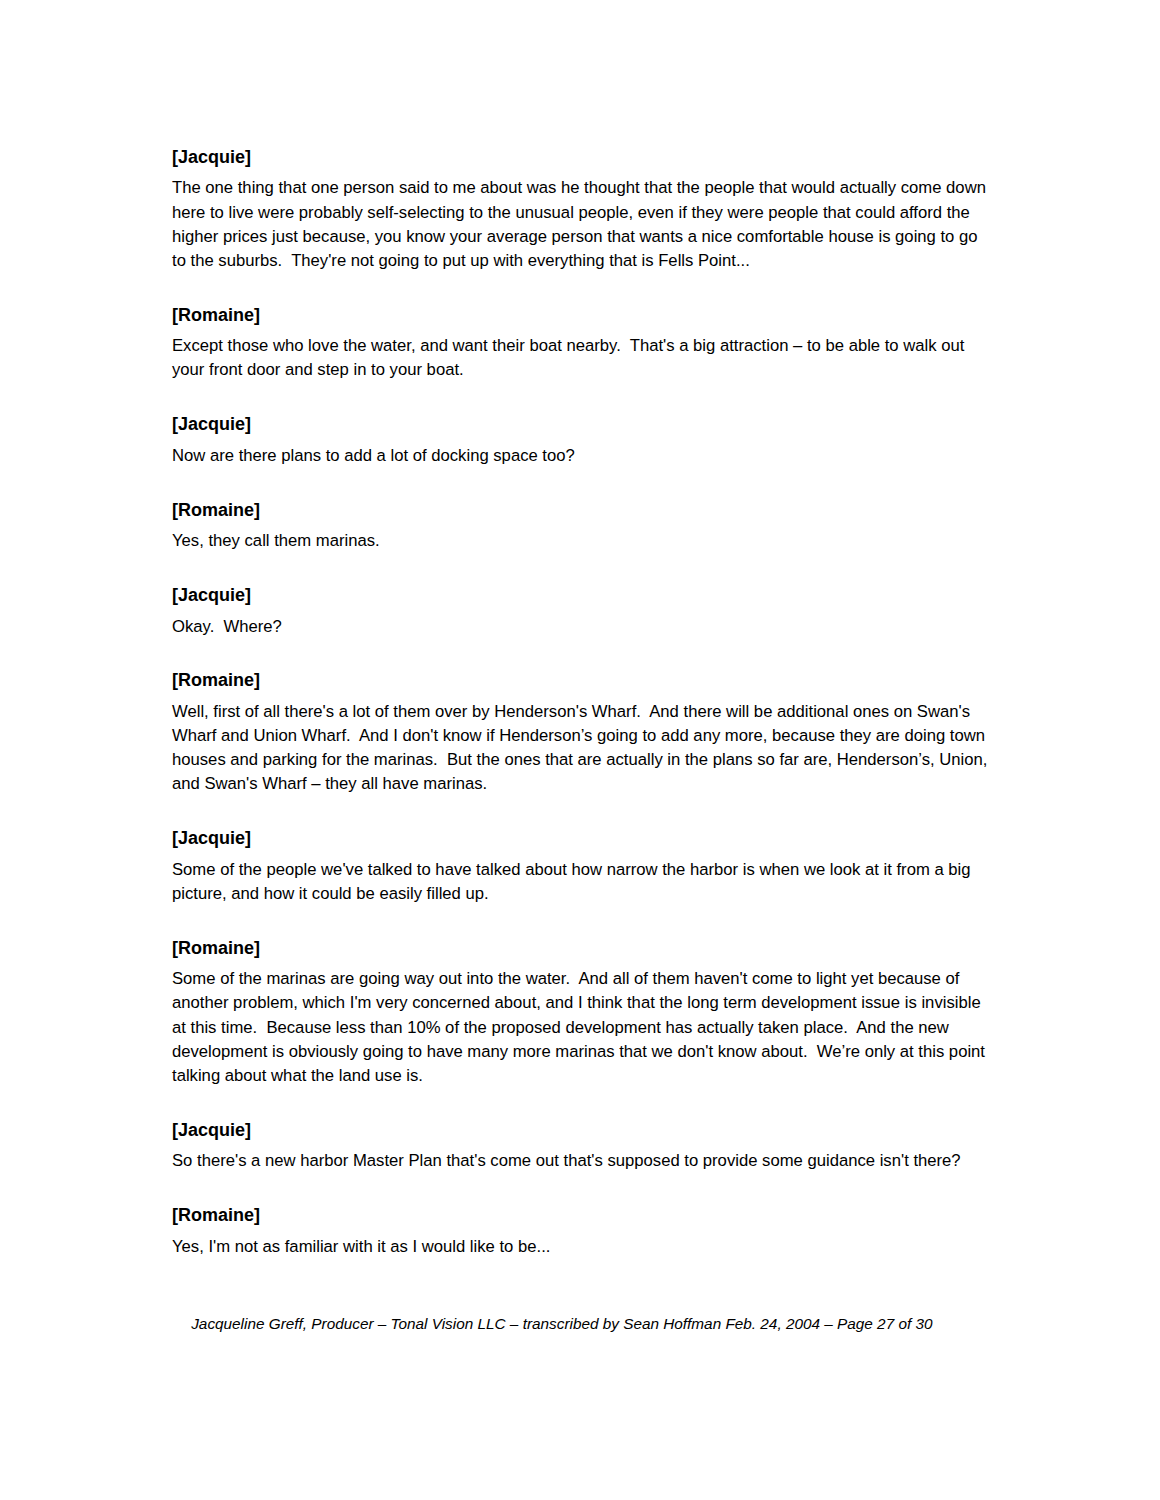[Jacquie]
The one thing that one person said to me about was he thought that the people that would actually come down here to live were probably self-selecting to the unusual people, even if they were people that could afford the higher prices just because, you know your average person that wants a nice comfortable house is going to go to the suburbs. They're not going to put up with everything that is Fells Point...
[Romaine]
Except those who love the water, and want their boat nearby. That's a big attraction – to be able to walk out your front door and step in to your boat.
[Jacquie]
Now are there plans to add a lot of docking space too?
[Romaine]
Yes, they call them marinas.
[Jacquie]
Okay. Where?
[Romaine]
Well, first of all there's a lot of them over by Henderson's Wharf. And there will be additional ones on Swan's Wharf and Union Wharf. And I don't know if Henderson’s going to add any more, because they are doing town houses and parking for the marinas. But the ones that are actually in the plans so far are, Henderson’s, Union, and Swan's Wharf – they all have marinas.
[Jacquie]
Some of the people we've talked to have talked about how narrow the harbor is when we look at it from a big picture, and how it could be easily filled up.
[Romaine]
Some of the marinas are going way out into the water. And all of them haven't come to light yet because of another problem, which I'm very concerned about, and I think that the long term development issue is invisible at this time. Because less than 10% of the proposed development has actually taken place. And the new development is obviously going to have many more marinas that we don't know about. We’re only at this point talking about what the land use is.
[Jacquie]
So there's a new harbor Master Plan that's come out that's supposed to provide some guidance isn't there?
[Romaine]
Yes, I'm not as familiar with it as I would like to be...
Jacqueline Greff, Producer – Tonal Vision LLC – transcribed by Sean Hoffman Feb. 24, 2004 – Page 27 of 30